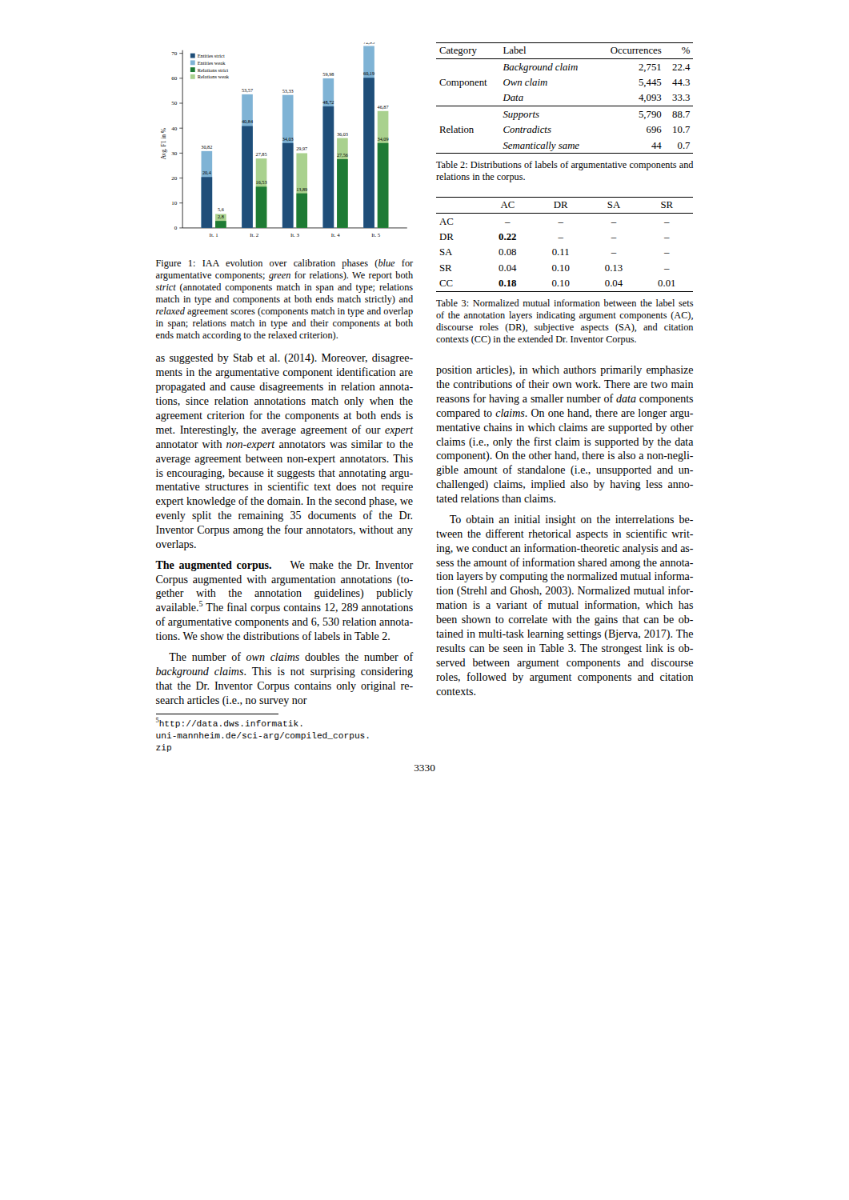0 10 20 30 40 50 60 70 Avg. F1 in % Entities strict Entities weak Relations strict Relations weak 30,82 20,4 5,6 2,8 53,57 40,84 27,85 16,53 53,33 34,03 29,97 13,89 59,98 48,72 36,03 27,56 72,93 60,19 46,87 34,09 It. 1 It. 2 It. 3 It. 4 It. 5
Figure 1: IAA evolution over calibration phases (blue for argumentative components; green for relations). We report both strict (annotated components match in span and type; relations match in type and components at both ends match strictly) and relaxed agreement scores (components match in type and overlap in span; relations match in type and their components at both ends match according to the relaxed criterion).
as suggested by Stab et al. (2014). Moreover, disagreements in the argumentative component identification are propagated and cause disagreements in relation annotations, since relation annotations match only when the agreement criterion for the components at both ends is met. Interestingly, the average agreement of our expert annotator with non-expert annotators was similar to the average agreement between non-expert annotators. This is encouraging, because it suggests that annotating argumentative structures in scientific text does not require expert knowledge of the domain. In the second phase, we evenly split the remaining 35 documents of the Dr. Inventor Corpus among the four annotators, without any overlaps.
The augmented corpus. We make the Dr. Inventor Corpus augmented with argumentation annotations (together with the annotation guidelines) publicly available.5 The final corpus contains 12, 289 annotations of argumentative components and 6, 530 relation annotations. We show the distributions of labels in Table 2.
The number of own claims doubles the number of background claims. This is not surprising considering that the Dr. Inventor Corpus contains only original research articles (i.e., no survey nor
5http://data.dws.informatik.
uni-mannheim.de/sci-arg/compiled_corpus.
zip
| Category | Label | Occurrences | % |
| Component | Background claim | 2,751 | 22.4 |
| Own claim | 5,445 | 44.3 |
| Data | 4,093 | 33.3 |
| Relation | Supports | 5,790 | 88.7 |
| Contradicts | 696 | 10.7 |
| Semantically same | 44 | 0.7 |
Table 2: Distributions of labels of argumentative components and relations in the corpus.
| | AC | DR | SA | SR |
| AC | – | – | – | – |
| DR | 0.22 | – | – | – |
| SA | 0.08 | 0.11 | – | – |
| SR | 0.04 | 0.10 | 0.13 | – |
| CC | 0.18 | 0.10 | 0.04 | 0.01 |
Table 3: Normalized mutual information between the label sets of the annotation layers indicating argument components (AC), discourse roles (DR), subjective aspects (SA), and citation contexts (CC) in the extended Dr. Inventor Corpus.
position articles), in which authors primarily emphasize the contributions of their own work. There are two main reasons for having a smaller number of data components compared to claims. On one hand, there are longer argumentative chains in which claims are supported by other claims (i.e., only the first claim is supported by the data component). On the other hand, there is also a non-negligible amount of standalone (i.e., unsupported and unchallenged) claims, implied also by having less annotated relations than claims.
To obtain an initial insight on the interrelations between the different rhetorical aspects in scientific writing, we conduct an information-theoretic analysis and assess the amount of information shared among the annotation layers by computing the normalized mutual information (Strehl and Ghosh, 2003). Normalized mutual information is a variant of mutual information, which has been shown to correlate with the gains that can be obtained in multi-task learning settings (Bjerva, 2017). The results can be seen in Table 3. The strongest link is observed between argument components and discourse roles, followed by argument components and citation contexts.
3330